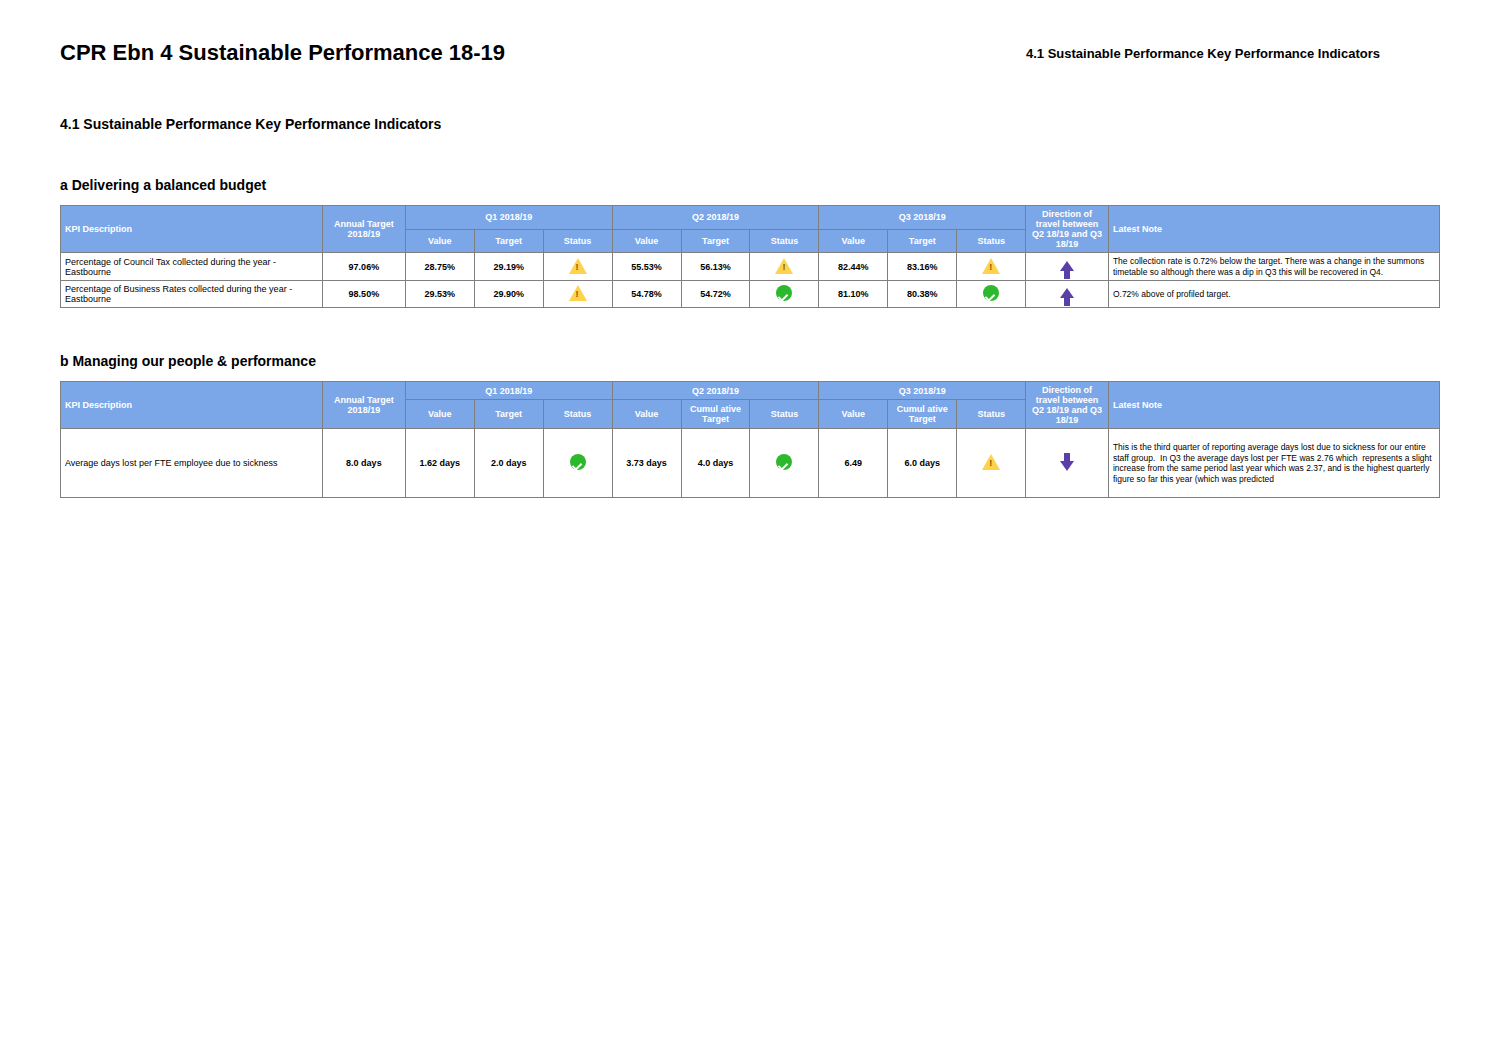CPR Ebn 4 Sustainable Performance 18-19
4.1 Sustainable Performance Key Performance Indicators
4.1 Sustainable Performance Key Performance Indicators
a Delivering a balanced budget
| KPI Description | Annual Target 2018/19 | Q1 2018/19 | Q2 2018/19 | Q3 2018/19 | Direction of travel between Q2 18/19 and Q3 18/19 | Latest Note |
| --- | --- | --- | --- | --- | --- | --- |
| Value | Target | Status | Value | Target | Status | Value | Target | Status |
| Percentage of Council Tax collected during the year - Eastbourne | 97.06% | 28.75% | 29.19% | | 55.53% | 56.13% | | 82.44% | 83.16% | | | The collection rate is 0.72% below the target. There was a change in the summons timetable so although there was a dip in Q3 this will be recovered in Q4. |
| Percentage of Business Rates collected during the year - Eastbourne | 98.50% | 29.53% | 29.90% | | 54.78% | 54.72% | | 81.10% | 80.38% | | | O.72% above of profiled target. |
b Managing our people & performance
| KPI Description | Annual Target 2018/19 | Q1 2018/19 | Q2 2018/19 | Q3 2018/19 | Direction of travel between Q2 18/19 and Q3 18/19 | Latest Note |
| --- | --- | --- | --- | --- | --- | --- |
| Value | Target | Status | Value | Cumul ative Target | Status | Value | Cumul ative Target | Status |
| Average days lost per FTE employee due to sickness | 8.0 days | 1.62 days | 2.0 days | | 3.73 days | 4.0 days | | 6.49 | 6.0 days | | | This is the third quarter of reporting average days lost due to sickness for our entire staff group. In Q3 the average days lost per FTE was 2.76 which represents a slight increase from the same period last year which was 2.37, and is the highest quarterly figure so far this year (which was predicted |